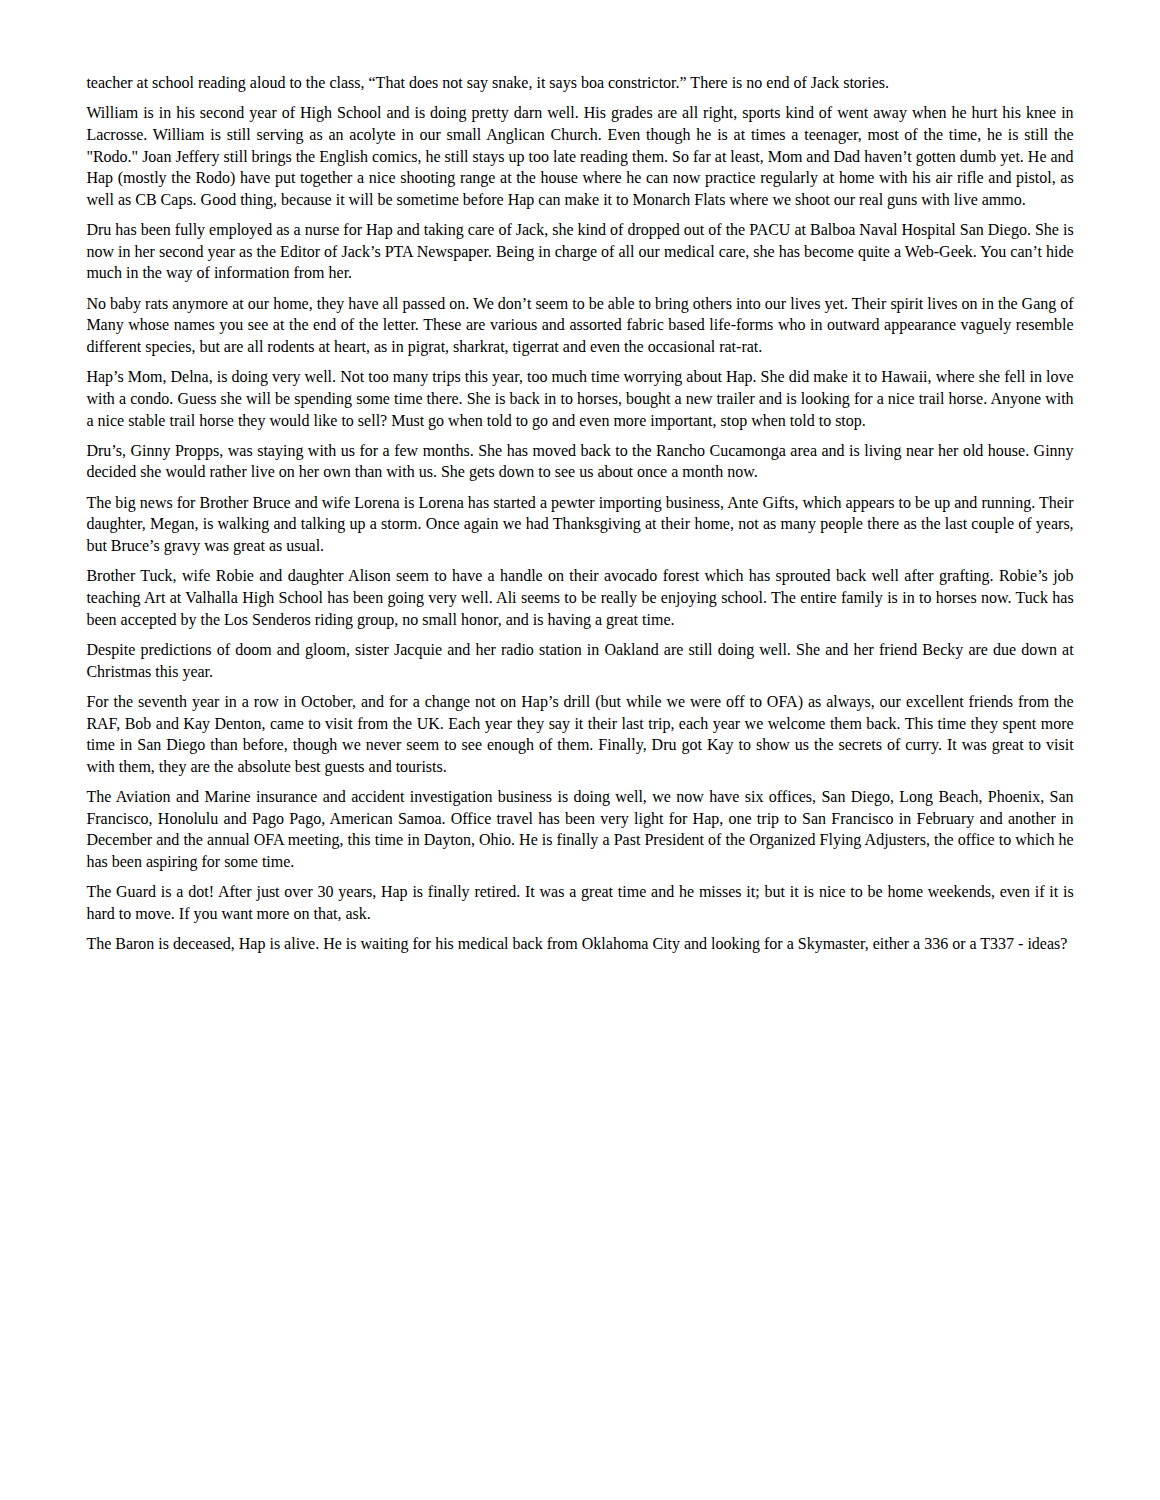teacher at school reading aloud to the class, “That does not say snake, it says boa constrictor.” There is no end of Jack stories.
William is in his second year of High School and is doing pretty darn well. His grades are all right, sports kind of went away when he hurt his knee in Lacrosse. William is still serving as an acolyte in our small Anglican Church. Even though he is at times a teenager, most of the time, he is still the "Rodo." Joan Jeffery still brings the English comics, he still stays up too late reading them. So far at least, Mom and Dad haven’t gotten dumb yet. He and Hap (mostly the Rodo) have put together a nice shooting range at the house where he can now practice regularly at home with his air rifle and pistol, as well as CB Caps. Good thing, because it will be sometime before Hap can make it to Monarch Flats where we shoot our real guns with live ammo.
Dru has been fully employed as a nurse for Hap and taking care of Jack, she kind of dropped out of the PACU at Balboa Naval Hospital San Diego. She is now in her second year as the Editor of Jack’s PTA Newspaper. Being in charge of all our medical care, she has become quite a Web-Geek. You can’t hide much in the way of information from her.
No baby rats anymore at our home, they have all passed on. We don’t seem to be able to bring others into our lives yet. Their spirit lives on in the Gang of Many whose names you see at the end of the letter. These are various and assorted fabric based life-forms who in outward appearance vaguely resemble different species, but are all rodents at heart, as in pigrat, sharkrat, tigerrat and even the occasional rat-rat.
Hap’s Mom, Delna, is doing very well. Not too many trips this year, too much time worrying about Hap. She did make it to Hawaii, where she fell in love with a condo. Guess she will be spending some time there. She is back in to horses, bought a new trailer and is looking for a nice trail horse. Anyone with a nice stable trail horse they would like to sell? Must go when told to go and even more important, stop when told to stop.
Dru’s, Ginny Propps, was staying with us for a few months. She has moved back to the Rancho Cucamonga area and is living near her old house. Ginny decided she would rather live on her own than with us. She gets down to see us about once a month now.
The big news for Brother Bruce and wife Lorena is Lorena has started a pewter importing business, Ante Gifts, which appears to be up and running. Their daughter, Megan, is walking and talking up a storm. Once again we had Thanksgiving at their home, not as many people there as the last couple of years, but Bruce’s gravy was great as usual.
Brother Tuck, wife Robie and daughter Alison seem to have a handle on their avocado forest which has sprouted back well after grafting. Robie’s job teaching Art at Valhalla High School has been going very well. Ali seems to be really be enjoying school. The entire family is in to horses now. Tuck has been accepted by the Los Senderos riding group, no small honor, and is having a great time.
Despite predictions of doom and gloom, sister Jacquie and her radio station in Oakland are still doing well. She and her friend Becky are due down at Christmas this year.
For the seventh year in a row in October, and for a change not on Hap’s drill (but while we were off to OFA) as always, our excellent friends from the RAF, Bob and Kay Denton, came to visit from the UK. Each year they say it their last trip, each year we welcome them back. This time they spent more time in San Diego than before, though we never seem to see enough of them. Finally, Dru got Kay to show us the secrets of curry. It was great to visit with them, they are the absolute best guests and tourists.
The Aviation and Marine insurance and accident investigation business is doing well, we now have six offices, San Diego, Long Beach, Phoenix, San Francisco, Honolulu and Pago Pago, American Samoa. Office travel has been very light for Hap, one trip to San Francisco in February and another in December and the annual OFA meeting, this time in Dayton, Ohio. He is finally a Past President of the Organized Flying Adjusters, the office to which he has been aspiring for some time.
The Guard is a dot! After just over 30 years, Hap is finally retired. It was a great time and he misses it; but it is nice to be home weekends, even if it is hard to move. If you want more on that, ask.
The Baron is deceased, Hap is alive. He is waiting for his medical back from Oklahoma City and looking for a Skymaster, either a 336 or a T337 - ideas?